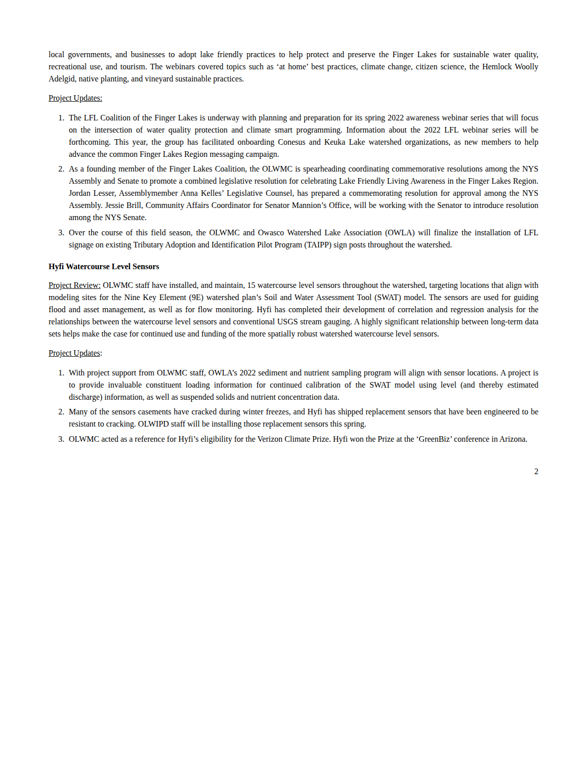local governments, and businesses to adopt lake friendly practices to help protect and preserve the Finger Lakes for sustainable water quality, recreational use, and tourism. The webinars covered topics such as ‘at home’ best practices, climate change, citizen science, the Hemlock Woolly Adelgid, native planting, and vineyard sustainable practices.
Project Updates:
The LFL Coalition of the Finger Lakes is underway with planning and preparation for its spring 2022 awareness webinar series that will focus on the intersection of water quality protection and climate smart programming. Information about the 2022 LFL webinar series will be forthcoming. This year, the group has facilitated onboarding Conesus and Keuka Lake watershed organizations, as new members to help advance the common Finger Lakes Region messaging campaign.
As a founding member of the Finger Lakes Coalition, the OLWMC is spearheading coordinating commemorative resolutions among the NYS Assembly and Senate to promote a combined legislative resolution for celebrating Lake Friendly Living Awareness in the Finger Lakes Region. Jordan Lesser, Assemblymember Anna Kelles’ Legislative Counsel, has prepared a commemorating resolution for approval among the NYS Assembly. Jessie Brill, Community Affairs Coordinator for Senator Mannion’s Office, will be working with the Senator to introduce resolution among the NYS Senate.
Over the course of this field season, the OLWMC and Owasco Watershed Lake Association (OWLA) will finalize the installation of LFL signage on existing Tributary Adoption and Identification Pilot Program (TAIPP) sign posts throughout the watershed.
Hyfi Watercourse Level Sensors
Project Review: OLWMC staff have installed, and maintain, 15 watercourse level sensors throughout the watershed, targeting locations that align with modeling sites for the Nine Key Element (9E) watershed plan’s Soil and Water Assessment Tool (SWAT) model. The sensors are used for guiding flood and asset management, as well as for flow monitoring. Hyfi has completed their development of correlation and regression analysis for the relationships between the watercourse level sensors and conventional USGS stream gauging. A highly significant relationship between long-term data sets helps make the case for continued use and funding of the more spatially robust watershed watercourse level sensors.
Project Updates:
With project support from OLWMC staff, OWLA’s 2022 sediment and nutrient sampling program will align with sensor locations. A project is to provide invaluable constituent loading information for continued calibration of the SWAT model using level (and thereby estimated discharge) information, as well as suspended solids and nutrient concentration data.
Many of the sensors casements have cracked during winter freezes, and Hyfi has shipped replacement sensors that have been engineered to be resistant to cracking. OLWIPD staff will be installing those replacement sensors this spring.
OLWMC acted as a reference for Hyfi’s eligibility for the Verizon Climate Prize. Hyfi won the Prize at the ‘GreenBiz’ conference in Arizona.
2